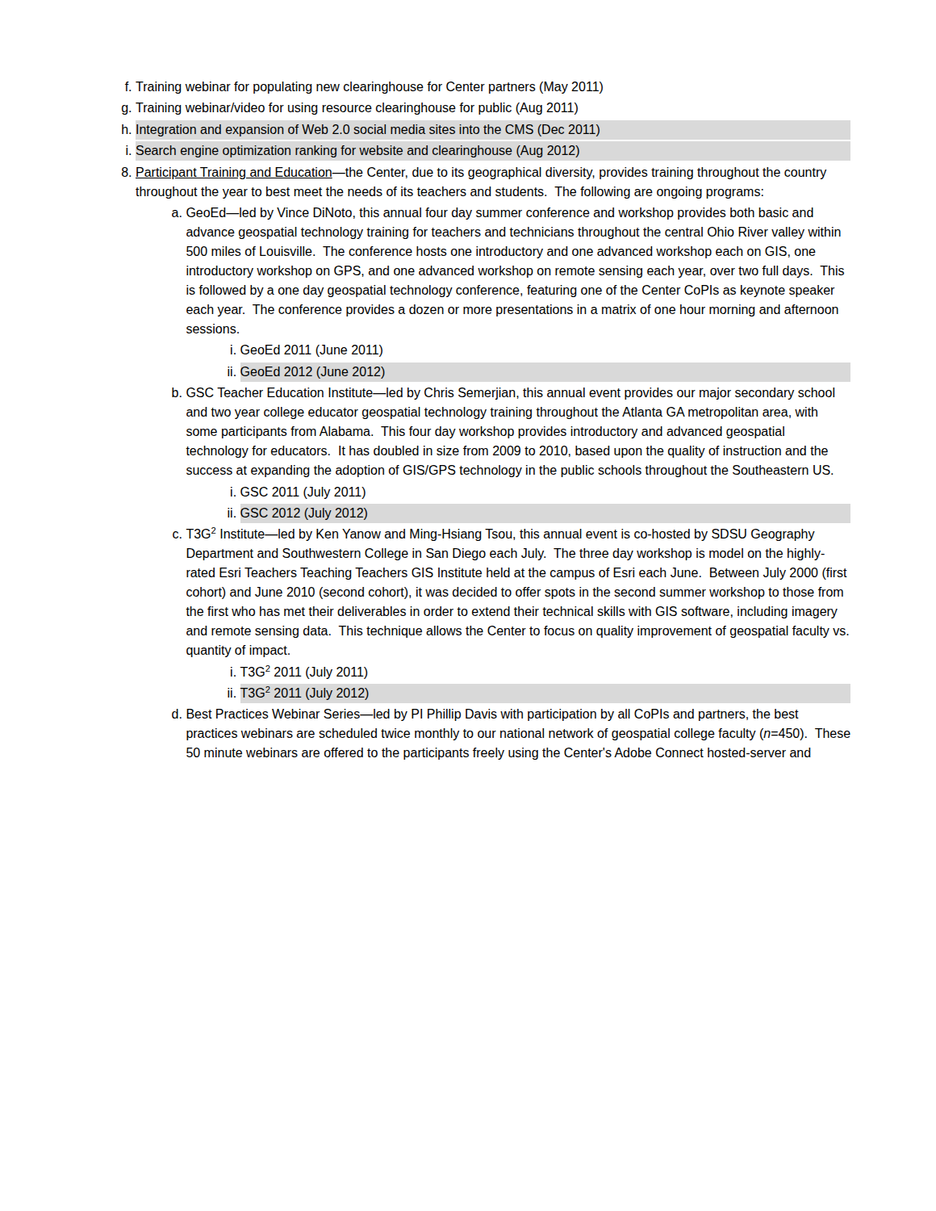Training webinar for populating new clearinghouse for Center partners (May 2011)
Training webinar/video for using resource clearinghouse for public (Aug 2011)
Integration and expansion of Web 2.0 social media sites into the CMS (Dec 2011)
Search engine optimization ranking for website and clearinghouse (Aug 2012)
Participant Training and Education—the Center, due to its geographical diversity, provides training throughout the country throughout the year to best meet the needs of its teachers and students. The following are ongoing programs:
GeoEd—led by Vince DiNoto, this annual four day summer conference and workshop provides both basic and advance geospatial technology training for teachers and technicians throughout the central Ohio River valley within 500 miles of Louisville. The conference hosts one introductory and one advanced workshop each on GIS, one introductory workshop on GPS, and one advanced workshop on remote sensing each year, over two full days. This is followed by a one day geospatial technology conference, featuring one of the Center CoPIs as keynote speaker each year. The conference provides a dozen or more presentations in a matrix of one hour morning and afternoon sessions.
GeoEd 2011 (June 2011)
GeoEd 2012 (June 2012)
GSC Teacher Education Institute—led by Chris Semerjian, this annual event provides our major secondary school and two year college educator geospatial technology training throughout the Atlanta GA metropolitan area, with some participants from Alabama. This four day workshop provides introductory and advanced geospatial technology for educators. It has doubled in size from 2009 to 2010, based upon the quality of instruction and the success at expanding the adoption of GIS/GPS technology in the public schools throughout the Southeastern US.
GSC 2011 (July 2011)
GSC 2012 (July 2012)
T3G2 Institute—led by Ken Yanow and Ming-Hsiang Tsou, this annual event is co-hosted by SDSU Geography Department and Southwestern College in San Diego each July. The three day workshop is model on the highly-rated Esri Teachers Teaching Teachers GIS Institute held at the campus of Esri each June. Between July 2000 (first cohort) and June 2010 (second cohort), it was decided to offer spots in the second summer workshop to those from the first who has met their deliverables in order to extend their technical skills with GIS software, including imagery and remote sensing data. This technique allows the Center to focus on quality improvement of geospatial faculty vs. quantity of impact.
T3G2 2011 (July 2011)
T3G2 2011 (July 2012)
Best Practices Webinar Series—led by PI Phillip Davis with participation by all CoPIs and partners, the best practices webinars are scheduled twice monthly to our national network of geospatial college faculty (n=450). These 50 minute webinars are offered to the participants freely using the Center's Adobe Connect hosted-server and